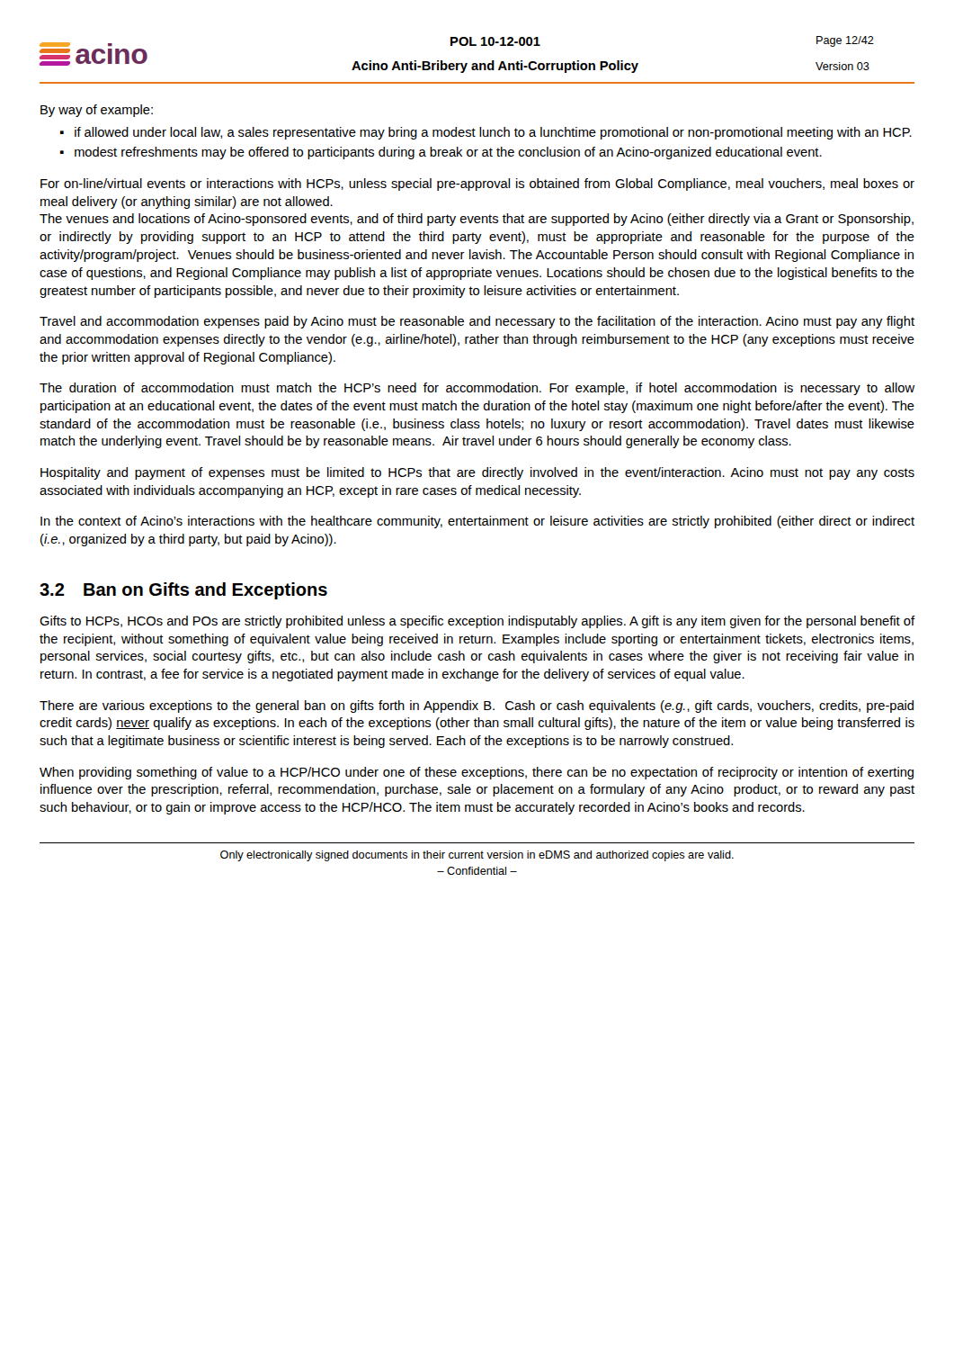acino
POL 10-12-001
Acino Anti-Bribery and Anti-Corruption Policy
Page 12/42
Version 03
By way of example:
if allowed under local law, a sales representative may bring a modest lunch to a lunchtime promotional or non-promotional meeting with an HCP.
modest refreshments may be offered to participants during a break or at the conclusion of an Acino-organized educational event.
For on-line/virtual events or interactions with HCPs, unless special pre-approval is obtained from Global Compliance, meal vouchers, meal boxes or meal delivery (or anything similar) are not allowed.
The venues and locations of Acino-sponsored events, and of third party events that are supported by Acino (either directly via a Grant or Sponsorship, or indirectly by providing support to an HCP to attend the third party event), must be appropriate and reasonable for the purpose of the activity/program/project. Venues should be business-oriented and never lavish. The Accountable Person should consult with Regional Compliance in case of questions, and Regional Compliance may publish a list of appropriate venues. Locations should be chosen due to the logistical benefits to the greatest number of participants possible, and never due to their proximity to leisure activities or entertainment.
Travel and accommodation expenses paid by Acino must be reasonable and necessary to the facilitation of the interaction. Acino must pay any flight and accommodation expenses directly to the vendor (e.g., airline/hotel), rather than through reimbursement to the HCP (any exceptions must receive the prior written approval of Regional Compliance).
The duration of accommodation must match the HCP’s need for accommodation. For example, if hotel accommodation is necessary to allow participation at an educational event, the dates of the event must match the duration of the hotel stay (maximum one night before/after the event). The standard of the accommodation must be reasonable (i.e., business class hotels; no luxury or resort accommodation). Travel dates must likewise match the underlying event. Travel should be by reasonable means. Air travel under 6 hours should generally be economy class.
Hospitality and payment of expenses must be limited to HCPs that are directly involved in the event/interaction. Acino must not pay any costs associated with individuals accompanying an HCP, except in rare cases of medical necessity.
In the context of Acino’s interactions with the healthcare community, entertainment or leisure activities are strictly prohibited (either direct or indirect (i.e., organized by a third party, but paid by Acino)).
3.2 Ban on Gifts and Exceptions
Gifts to HCPs, HCOs and POs are strictly prohibited unless a specific exception indisputably applies. A gift is any item given for the personal benefit of the recipient, without something of equivalent value being received in return. Examples include sporting or entertainment tickets, electronics items, personal services, social courtesy gifts, etc., but can also include cash or cash equivalents in cases where the giver is not receiving fair value in return. In contrast, a fee for service is a negotiated payment made in exchange for the delivery of services of equal value.
There are various exceptions to the general ban on gifts forth in Appendix B. Cash or cash equivalents (e.g., gift cards, vouchers, credits, pre-paid credit cards) never qualify as exceptions. In each of the exceptions (other than small cultural gifts), the nature of the item or value being transferred is such that a legitimate business or scientific interest is being served. Each of the exceptions is to be narrowly construed.
When providing something of value to a HCP/HCO under one of these exceptions, there can be no expectation of reciprocity or intention of exerting influence over the prescription, referral, recommendation, purchase, sale or placement on a formulary of any Acino product, or to reward any past such behaviour, or to gain or improve access to the HCP/HCO. The item must be accurately recorded in Acino’s books and records.
Only electronically signed documents in their current version in eDMS and authorized copies are valid.
– Confidential –